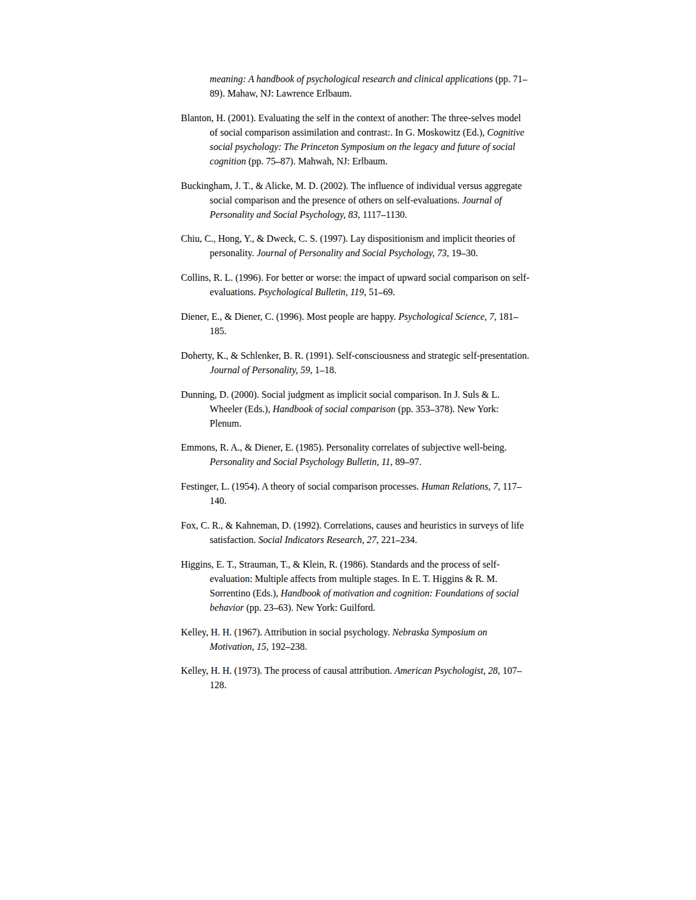meaning: A handbook of psychological research and clinical applications (pp. 71–89). Mahaw, NJ: Lawrence Erlbaum.
Blanton, H. (2001). Evaluating the self in the context of another: The three-selves model of social comparison assimilation and contrast:. In G. Moskowitz (Ed.), Cognitive social psychology: The Princeton Symposium on the legacy and future of social cognition (pp. 75–87). Mahwah, NJ: Erlbaum.
Buckingham, J. T., & Alicke, M. D. (2002). The influence of individual versus aggregate social comparison and the presence of others on self-evaluations. Journal of Personality and Social Psychology, 83, 1117–1130.
Chiu, C., Hong, Y., & Dweck, C. S. (1997). Lay dispositionism and implicit theories of personality. Journal of Personality and Social Psychology, 73, 19–30.
Collins, R. L. (1996). For better or worse: the impact of upward social comparison on self-evaluations. Psychological Bulletin, 119, 51–69.
Diener, E., & Diener, C. (1996). Most people are happy. Psychological Science, 7, 181–185.
Doherty, K., & Schlenker, B. R. (1991). Self-consciousness and strategic self-presentation. Journal of Personality, 59, 1–18.
Dunning, D. (2000). Social judgment as implicit social comparison. In J. Suls & L. Wheeler (Eds.), Handbook of social comparison (pp. 353–378). New York: Plenum.
Emmons, R. A., & Diener, E. (1985). Personality correlates of subjective well-being. Personality and Social Psychology Bulletin, 11, 89–97.
Festinger, L. (1954). A theory of social comparison processes. Human Relations, 7, 117–140.
Fox, C. R., & Kahneman, D. (1992). Correlations, causes and heuristics in surveys of life satisfaction. Social Indicators Research, 27, 221–234.
Higgins, E. T., Strauman, T., & Klein, R. (1986). Standards and the process of self-evaluation: Multiple affects from multiple stages. In E. T. Higgins & R. M. Sorrentino (Eds.), Handbook of motivation and cognition: Foundations of social behavior (pp. 23–63). New York: Guilford.
Kelley, H. H. (1967). Attribution in social psychology. Nebraska Symposium on Motivation, 15, 192–238.
Kelley, H. H. (1973). The process of causal attribution. American Psychologist, 28, 107–128.